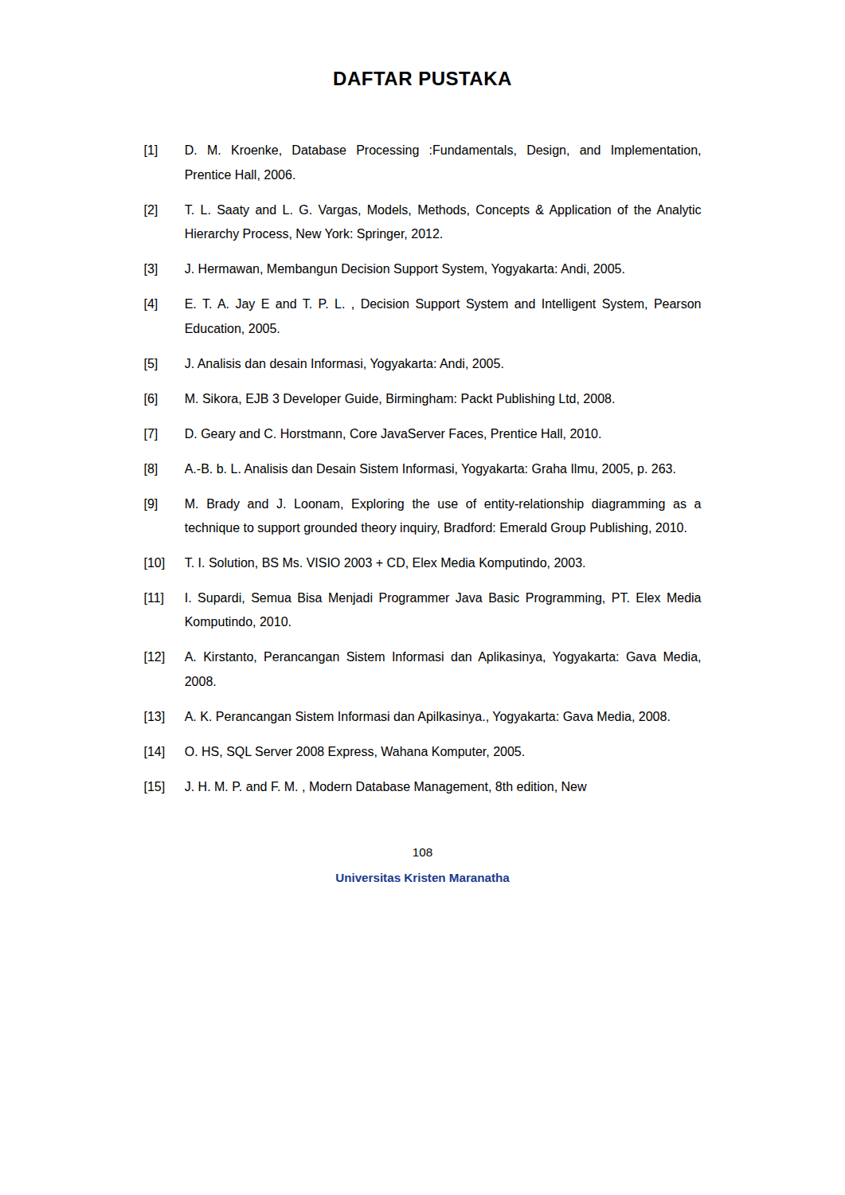DAFTAR PUSTAKA
D. M. Kroenke, Database Processing :Fundamentals, Design, and Implementation, Prentice Hall, 2006.
T. L. Saaty and L. G. Vargas, Models, Methods, Concepts & Application of the Analytic Hierarchy Process, New York: Springer, 2012.
J. Hermawan, Membangun Decision Support System, Yogyakarta: Andi, 2005.
E. T. A. Jay E and T. P. L. , Decision Support System and Intelligent System, Pearson Education, 2005.
J. Analisis dan desain Informasi, Yogyakarta: Andi, 2005.
M. Sikora, EJB 3 Developer Guide, Birmingham: Packt Publishing Ltd, 2008.
D. Geary and C. Horstmann, Core JavaServer Faces, Prentice Hall, 2010.
A.-B. b. L. Analisis dan Desain Sistem Informasi, Yogyakarta: Graha Ilmu, 2005, p. 263.
M. Brady and J. Loonam, Exploring the use of entity-relationship diagramming as a technique to support grounded theory inquiry, Bradford: Emerald Group Publishing, 2010.
T. I. Solution, BS Ms. VISIO 2003 + CD, Elex Media Komputindo, 2003.
I. Supardi, Semua Bisa Menjadi Programmer Java Basic Programming, PT. Elex Media Komputindo, 2010.
A. Kirstanto, Perancangan Sistem Informasi dan Aplikasinya, Yogyakarta: Gava Media, 2008.
A. K. Perancangan Sistem Informasi dan Apilkasinya., Yogyakarta: Gava Media, 2008.
O. HS, SQL Server 2008 Express, Wahana Komputer, 2005.
J. H. M. P. and F. M. , Modern Database Management, 8th edition, New
108 Universitas Kristen Maranatha